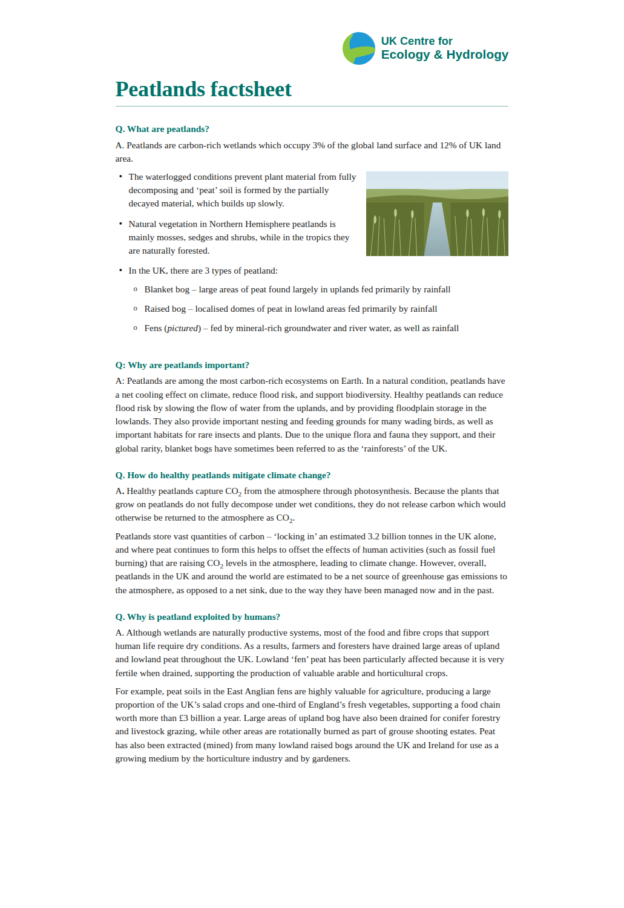UK Centre for Ecology & Hydrology
Peatlands factsheet
Q. What are peatlands?
A. Peatlands are carbon-rich wetlands which occupy 3% of the global land surface and 12% of UK land area.
The waterlogged conditions prevent plant material from fully decomposing and ‘peat’ soil is formed by the partially decayed material, which builds up slowly.
Natural vegetation in Northern Hemisphere peatlands is mainly mosses, sedges and shrubs, while in the tropics they are naturally forested.
In the UK, there are 3 types of peatland:
Blanket bog – large areas of peat found largely in uplands fed primarily by rainfall
Raised bog – localised domes of peat in lowland areas fed primarily by rainfall
Fens (pictured) – fed by mineral-rich groundwater and river water, as well as rainfall
Q: Why are peatlands important?
A: Peatlands are among the most carbon-rich ecosystems on Earth. In a natural condition, peatlands have a net cooling effect on climate, reduce flood risk, and support biodiversity. Healthy peatlands can reduce flood risk by slowing the flow of water from the uplands, and by providing floodplain storage in the lowlands. They also provide important nesting and feeding grounds for many wading birds, as well as important habitats for rare insects and plants. Due to the unique flora and fauna they support, and their global rarity, blanket bogs have sometimes been referred to as the ‘rainforests’ of the UK.
Q. How do healthy peatlands mitigate climate change?
A. Healthy peatlands capture CO2 from the atmosphere through photosynthesis. Because the plants that grow on peatlands do not fully decompose under wet conditions, they do not release carbon which would otherwise be returned to the atmosphere as CO2.
Peatlands store vast quantities of carbon – ‘locking in’ an estimated 3.2 billion tonnes in the UK alone, and where peat continues to form this helps to offset the effects of human activities (such as fossil fuel burning) that are raising CO2 levels in the atmosphere, leading to climate change. However, overall, peatlands in the UK and around the world are estimated to be a net source of greenhouse gas emissions to the atmosphere, as opposed to a net sink, due to the way they have been managed now and in the past.
Q. Why is peatland exploited by humans?
A. Although wetlands are naturally productive systems, most of the food and fibre crops that support human life require dry conditions. As a results, farmers and foresters have drained large areas of upland and lowland peat throughout the UK. Lowland ‘fen’ peat has been particularly affected because it is very fertile when drained, supporting the production of valuable arable and horticultural crops.
For example, peat soils in the East Anglian fens are highly valuable for agriculture, producing a large proportion of the UK’s salad crops and one-third of England’s fresh vegetables, supporting a food chain worth more than £3 billion a year. Large areas of upland bog have also been drained for conifer forestry and livestock grazing, while other areas are rotationally burned as part of grouse shooting estates. Peat has also been extracted (mined) from many lowland raised bogs around the UK and Ireland for use as a growing medium by the horticulture industry and by gardeners.